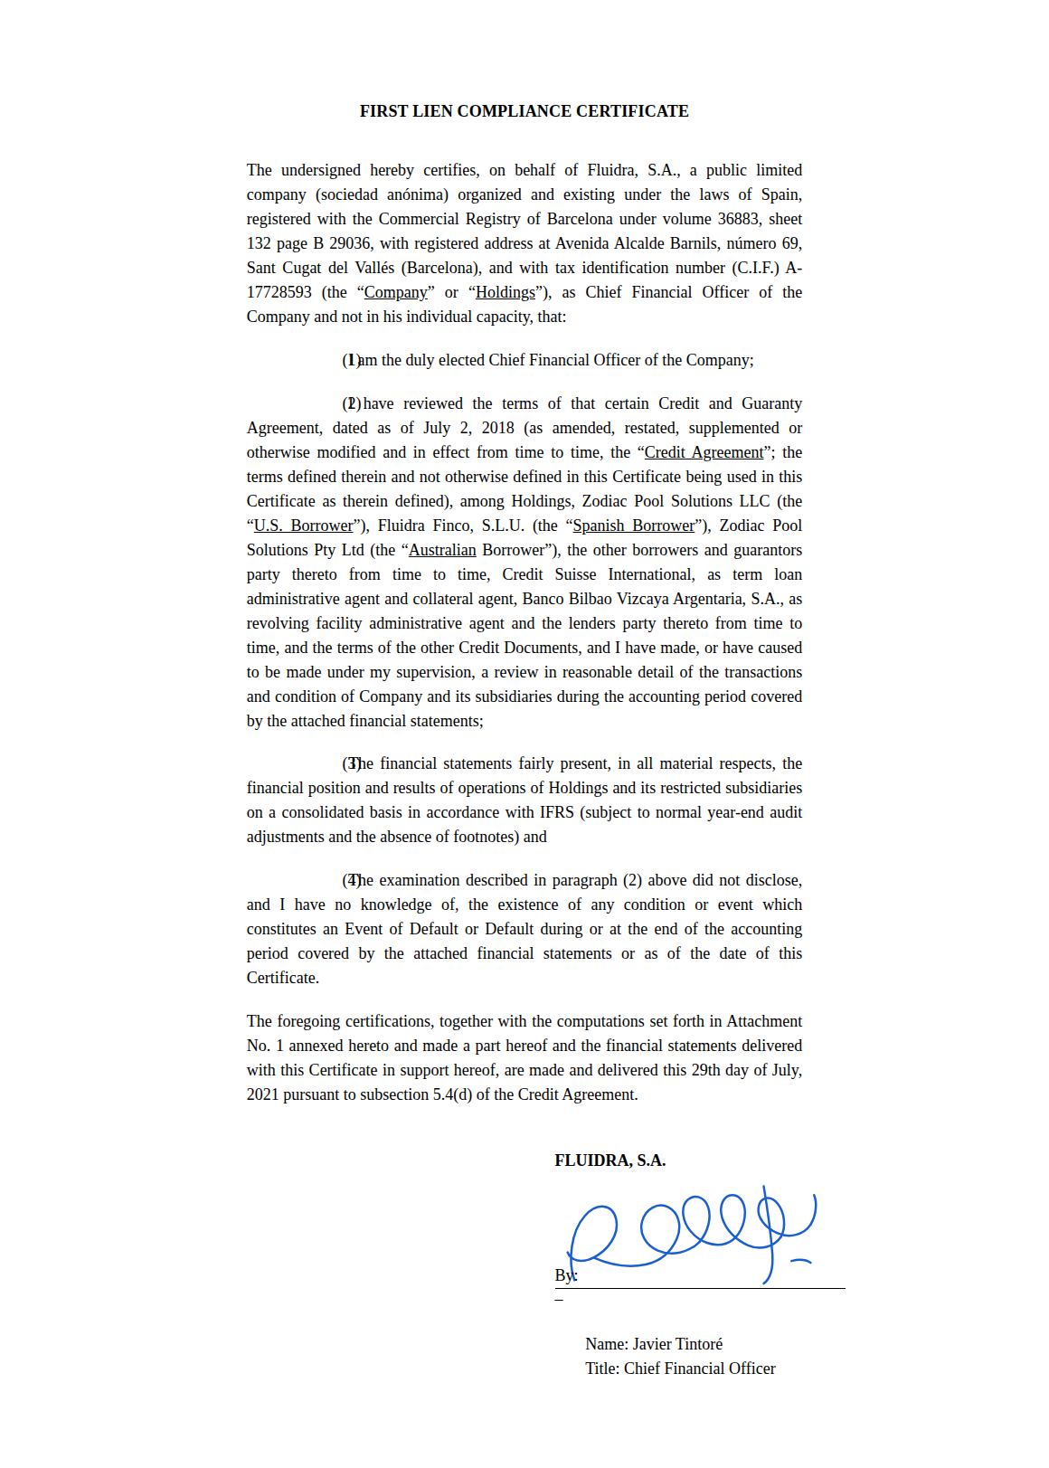FIRST LIEN COMPLIANCE CERTIFICATE
The undersigned hereby certifies, on behalf of Fluidra, S.A., a public limited company (sociedad anónima) organized and existing under the laws of Spain, registered with the Commercial Registry of Barcelona under volume 36883, sheet 132 page B 29036, with registered address at Avenida Alcalde Barnils, número 69, Sant Cugat del Vallés (Barcelona), and with tax identification number (C.I.F.) A-17728593 (the “Company” or “Holdings”), as Chief Financial Officer of the Company and not in his individual capacity, that:
(1) I am the duly elected Chief Financial Officer of the Company;
(2) I have reviewed the terms of that certain Credit and Guaranty Agreement, dated as of July 2, 2018 (as amended, restated, supplemented or otherwise modified and in effect from time to time, the “Credit Agreement”; the terms defined therein and not otherwise defined in this Certificate being used in this Certificate as therein defined), among Holdings, Zodiac Pool Solutions LLC (the “U.S. Borrower”), Fluidra Finco, S.L.U. (the “Spanish Borrower”), Zodiac Pool Solutions Pty Ltd (the “Australian Borrower”), the other borrowers and guarantors party thereto from time to time, Credit Suisse International, as term loan administrative agent and collateral agent, Banco Bilbao Vizcaya Argentaria, S.A., as revolving facility administrative agent and the lenders party thereto from time to time, and the terms of the other Credit Documents, and I have made, or have caused to be made under my supervision, a review in reasonable detail of the transactions and condition of Company and its subsidiaries during the accounting period covered by the attached financial statements;
(3) The financial statements fairly present, in all material respects, the financial position and results of operations of Holdings and its restricted subsidiaries on a consolidated basis in accordance with IFRS (subject to normal year-end audit adjustments and the absence of footnotes) and
(4) The examination described in paragraph (2) above did not disclose, and I have no knowledge of, the existence of any condition or event which constitutes an Event of Default or Default during or at the end of the accounting period covered by the attached financial statements or as of the date of this Certificate.
The foregoing certifications, together with the computations set forth in Attachment No. 1 annexed hereto and made a part hereof and the financial statements delivered with this Certificate in support hereof, are made and delivered this 29th day of July, 2021 pursuant to subsection 5.4(d) of the Credit Agreement.
FLUIDRA, S.A.
By:
_
Name: Javier Tintoré
Title: Chief Financial Officer